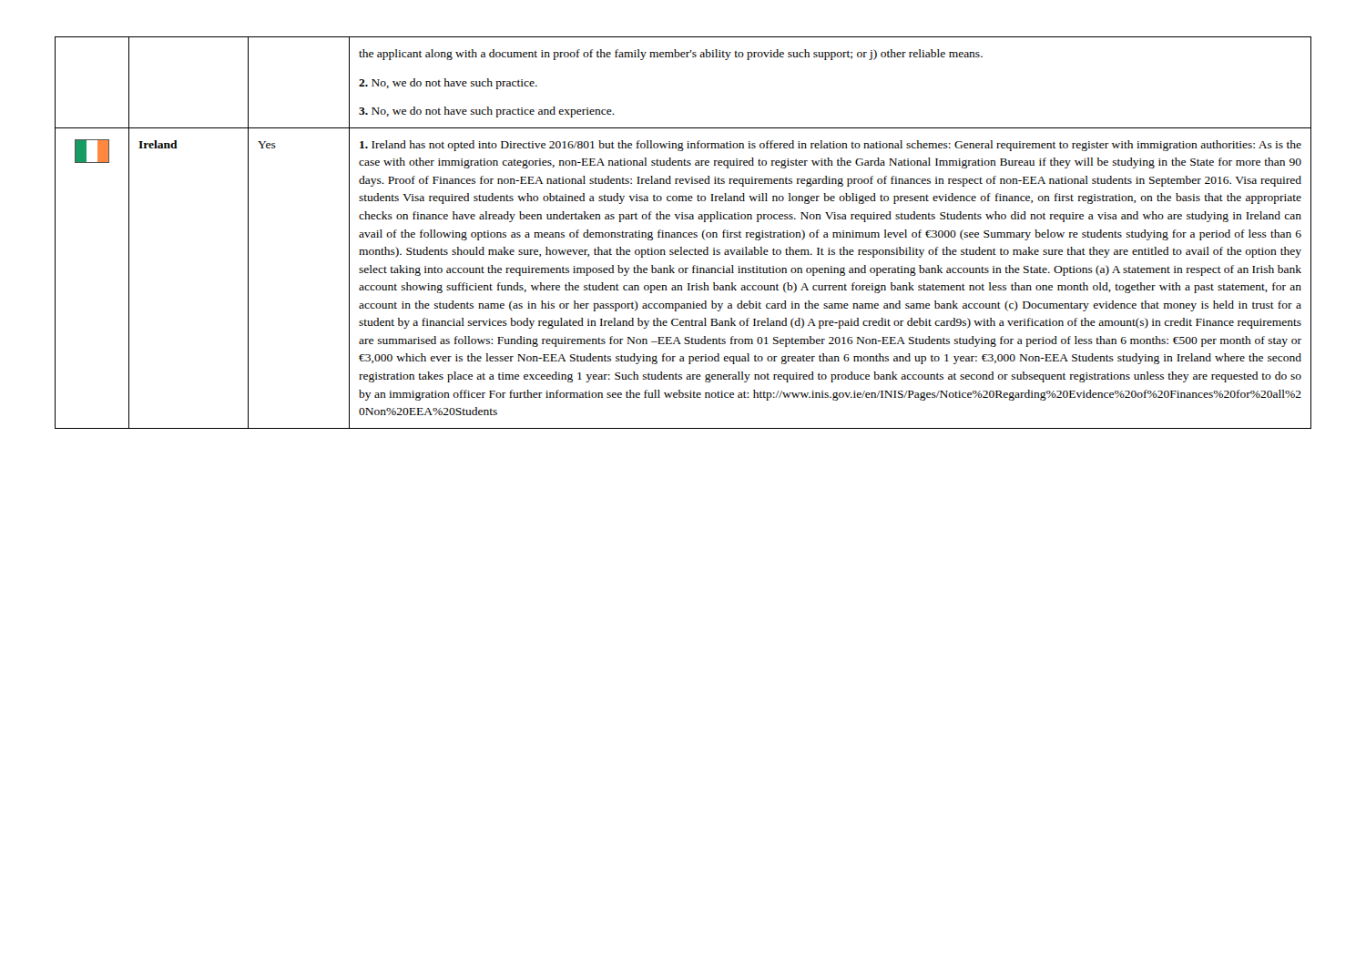| | | | the applicant along with a document in proof of the family member's ability to provide such support; or j) other reliable means. 2. No, we do not have such practice. 3. No, we do not have such practice and experience. |
| | Ireland | Yes | 1. Ireland has not opted into Directive 2016/801 but the following information is offered in relation to national schemes: General requirement to register with immigration authorities: As is the case with other immigration categories, non-EEA national students are required to register with the Garda National Immigration Bureau if they will be studying in the State for more than 90 days. Proof of Finances for non-EEA national students: Ireland revised its requirements regarding proof of finances in respect of non-EEA national students in September 2016. Visa required students Visa required students who obtained a study visa to come to Ireland will no longer be obliged to present evidence of finance, on first registration, on the basis that the appropriate checks on finance have already been undertaken as part of the visa application process. Non Visa required students Students who did not require a visa and who are studying in Ireland can avail of the following options as a means of demonstrating finances (on first registration) of a minimum level of €3000 (see Summary below re students studying for a period of less than 6 months). Students should make sure, however, that the option selected is available to them. It is the responsibility of the student to make sure that they are entitled to avail of the option they select taking into account the requirements imposed by the bank or financial institution on opening and operating bank accounts in the State. Options (a) A statement in respect of an Irish bank account showing sufficient funds, where the student can open an Irish bank account (b) A current foreign bank statement not less than one month old, together with a past statement, for an account in the students name (as in his or her passport) accompanied by a debit card in the same name and same bank account (c) Documentary evidence that money is held in trust for a student by a financial services body regulated in Ireland by the Central Bank of Ireland (d) A pre-paid credit or debit card9s) with a verification of the amount(s) in credit Finance requirements are summarised as follows: Funding requirements for Non –EEA Students from 01 September 2016 Non-EEA Students studying for a period of less than 6 months: €500 per month of stay or €3,000 which ever is the lesser Non-EEA Students studying for a period equal to or greater than 6 months and up to 1 year: €3,000 Non-EEA Students studying in Ireland where the second registration takes place at a time exceeding 1 year: Such students are generally not required to produce bank accounts at second or subsequent registrations unless they are requested to do so by an immigration officer For further information see the full website notice at: http://www.inis.gov.ie/en/INIS/Pages/Notice%20Regarding%20Evidence%20of%20Finances%20for%20all%20Non%20EEA%20Students |